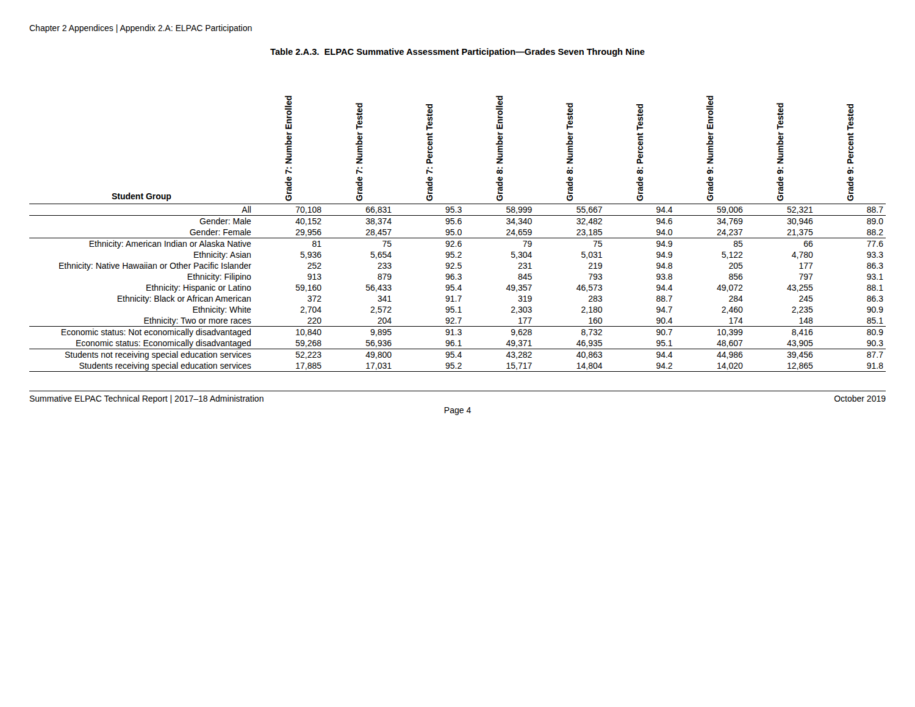Chapter 2 Appendices | Appendix 2.A: ELPAC Participation
Table 2.A.3. ELPAC Summative Assessment Participation—Grades Seven Through Nine
| Student Group | Grade 7: Number Enrolled | Grade 7: Number Tested | Grade 7: Percent Tested | Grade 8: Number Enrolled | Grade 8: Number Tested | Grade 8: Percent Tested | Grade 9: Number Enrolled | Grade 9: Number Tested | Grade 9: Percent Tested |
| --- | --- | --- | --- | --- | --- | --- | --- | --- | --- |
| All | 70,108 | 66,831 | 95.3 | 58,999 | 55,667 | 94.4 | 59,006 | 52,321 | 88.7 |
| Gender: Male | 40,152 | 38,374 | 95.6 | 34,340 | 32,482 | 94.6 | 34,769 | 30,946 | 89.0 |
| Gender: Female | 29,956 | 28,457 | 95.0 | 24,659 | 23,185 | 94.0 | 24,237 | 21,375 | 88.2 |
| Ethnicity: American Indian or Alaska Native | 81 | 75 | 92.6 | 79 | 75 | 94.9 | 85 | 66 | 77.6 |
| Ethnicity: Asian | 5,936 | 5,654 | 95.2 | 5,304 | 5,031 | 94.9 | 5,122 | 4,780 | 93.3 |
| Ethnicity: Native Hawaiian or Other Pacific Islander | 252 | 233 | 92.5 | 231 | 219 | 94.8 | 205 | 177 | 86.3 |
| Ethnicity: Filipino | 913 | 879 | 96.3 | 845 | 793 | 93.8 | 856 | 797 | 93.1 |
| Ethnicity: Hispanic or Latino | 59,160 | 56,433 | 95.4 | 49,357 | 46,573 | 94.4 | 49,072 | 43,255 | 88.1 |
| Ethnicity: Black or African American | 372 | 341 | 91.7 | 319 | 283 | 88.7 | 284 | 245 | 86.3 |
| Ethnicity: White | 2,704 | 2,572 | 95.1 | 2,303 | 2,180 | 94.7 | 2,460 | 2,235 | 90.9 |
| Ethnicity: Two or more races | 220 | 204 | 92.7 | 177 | 160 | 90.4 | 174 | 148 | 85.1 |
| Economic status: Not economically disadvantaged | 10,840 | 9,895 | 91.3 | 9,628 | 8,732 | 90.7 | 10,399 | 8,416 | 80.9 |
| Economic status: Economically disadvantaged | 59,268 | 56,936 | 96.1 | 49,371 | 46,935 | 95.1 | 48,607 | 43,905 | 90.3 |
| Students not receiving special education services | 52,223 | 49,800 | 95.4 | 43,282 | 40,863 | 94.4 | 44,986 | 39,456 | 87.7 |
| Students receiving special education services | 17,885 | 17,031 | 95.2 | 15,717 | 14,804 | 94.2 | 14,020 | 12,865 | 91.8 |
Summative ELPAC Technical Report | 2017–18 Administration
October 2019
Page 4